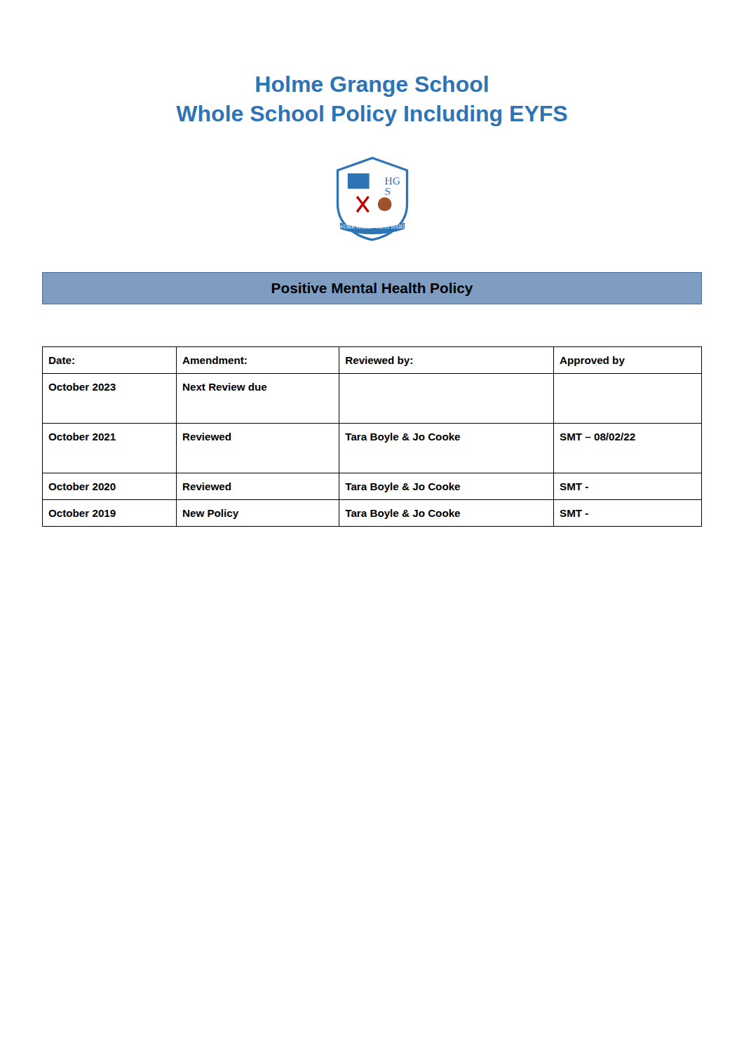Holme Grange School
Whole School Policy Including EYFS
Positive Mental Health Policy
| Date: | Amendment: | Reviewed by: | Approved by |
| --- | --- | --- | --- |
| October 2023 | Next Review due | | |
| October 2021 | Reviewed | Tara Boyle & Jo Cooke | SMT – 08/02/22 |
| October 2020 | Reviewed | Tara Boyle & Jo Cooke | SMT - |
| October 2019 | New Policy | Tara Boyle & Jo Cooke | SMT - |